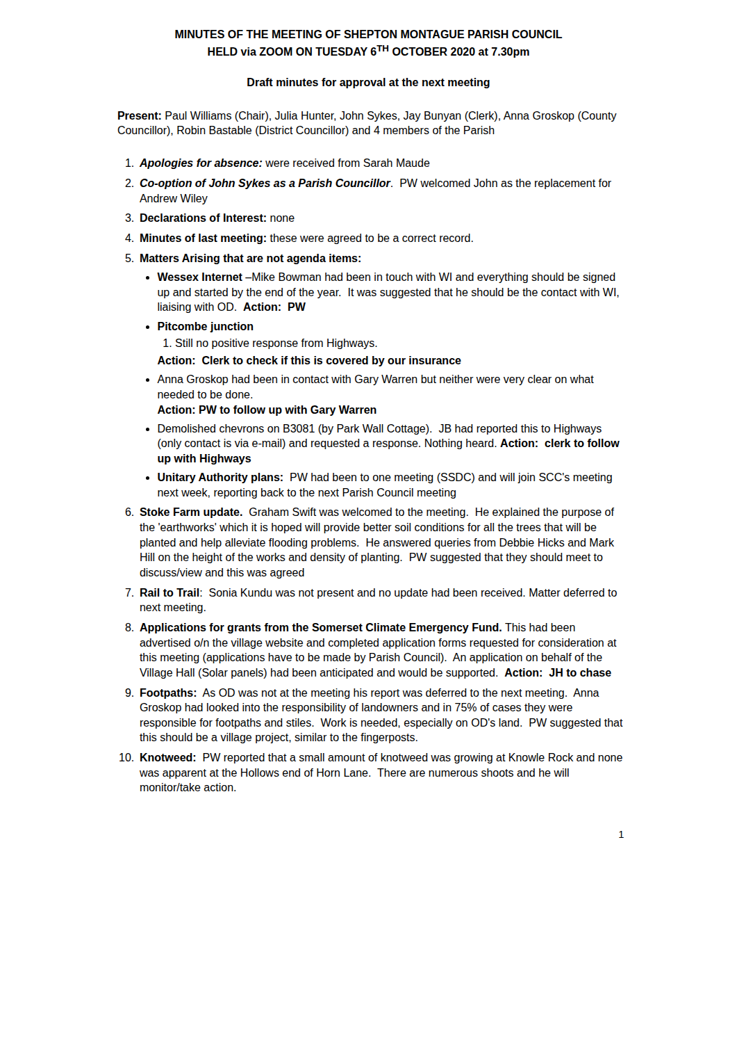MINUTES OF THE MEETING OF SHEPTON MONTAGUE PARISH COUNCIL
HELD via ZOOM ON TUESDAY 6TH OCTOBER 2020 at 7.30pm
Draft minutes for approval at the next meeting
Present: Paul Williams (Chair), Julia Hunter, John Sykes, Jay Bunyan (Clerk), Anna Groskop (County Councillor), Robin Bastable (District Councillor) and 4 members of the Parish
Apologies for absence: were received from Sarah Maude
Co-option of John Sykes as a Parish Councillor. PW welcomed John as the replacement for Andrew Wiley
Declarations of Interest: none
Minutes of last meeting: these were agreed to be a correct record.
Matters Arising that are not agenda items:
Wessex Internet –Mike Bowman had been in touch with WI and everything should be signed up and started by the end of the year. It was suggested that he should be the contact with WI, liaising with OD. Action: PW
Pitcombe junction
Still no positive response from Highways.
Action: Clerk to check if this is covered by our insurance
Anna Groskop had been in contact with Gary Warren but neither were very clear on what needed to be done.
Action: PW to follow up with Gary Warren
Demolished chevrons on B3081 (by Park Wall Cottage). JB had reported this to Highways (only contact is via e-mail) and requested a response. Nothing heard. Action: clerk to follow up with Highways
Unitary Authority plans: PW had been to one meeting (SSDC) and will join SCC's meeting next week, reporting back to the next Parish Council meeting
Stoke Farm update. Graham Swift was welcomed to the meeting. He explained the purpose of the 'earthworks' which it is hoped will provide better soil conditions for all the trees that will be planted and help alleviate flooding problems. He answered queries from Debbie Hicks and Mark Hill on the height of the works and density of planting. PW suggested that they should meet to discuss/view and this was agreed
Rail to Trail: Sonia Kundu was not present and no update had been received. Matter deferred to next meeting.
Applications for grants from the Somerset Climate Emergency Fund. This had been advertised o/n the village website and completed application forms requested for consideration at this meeting (applications have to be made by Parish Council). An application on behalf of the Village Hall (Solar panels) had been anticipated and would be supported. Action: JH to chase
Footpaths: As OD was not at the meeting his report was deferred to the next meeting. Anna Groskop had looked into the responsibility of landowners and in 75% of cases they were responsible for footpaths and stiles. Work is needed, especially on OD's land. PW suggested that this should be a village project, similar to the fingerposts.
Knotweed: PW reported that a small amount of knotweed was growing at Knowle Rock and none was apparent at the Hollows end of Horn Lane. There are numerous shoots and he will monitor/take action.
1